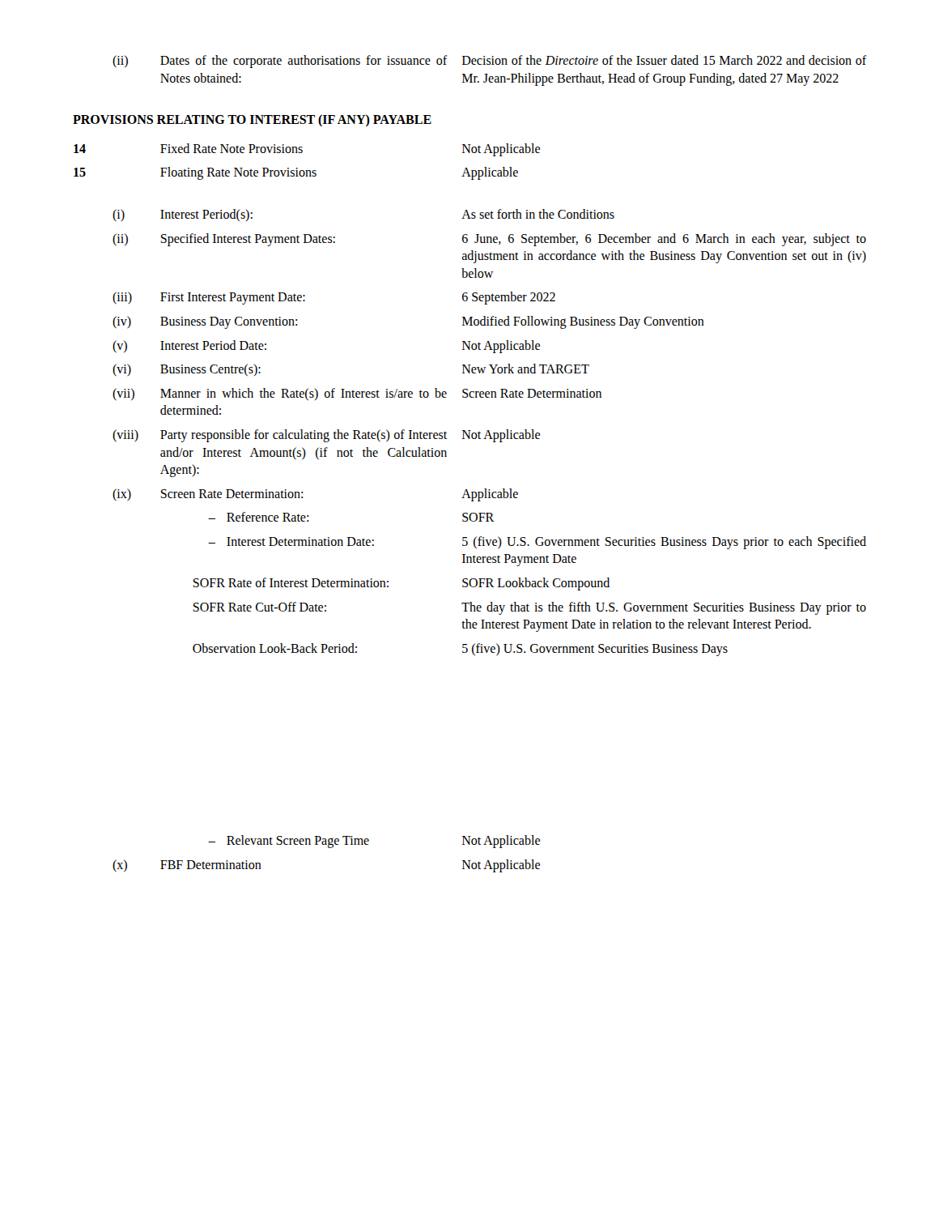| | (ii) | Dates of the corporate authorisations for issuance of Notes obtained: | Decision of the Directoire of the Issuer dated 15 March 2022 and decision of Mr. Jean-Philippe Berthaut, Head of Group Funding, dated 27 May 2022 |
PROVISIONS RELATING TO INTEREST (IF ANY) PAYABLE
| 14 | | Fixed Rate Note Provisions | Not Applicable |
| 15 | | Floating Rate Note Provisions | Applicable |
| | (i) | Interest Period(s): | As set forth in the Conditions |
| | (ii) | Specified Interest Payment Dates: | 6 June, 6 September, 6 December and 6 March in each year, subject to adjustment in accordance with the Business Day Convention set out in (iv) below |
| | (iii) | First Interest Payment Date: | 6 September 2022 |
| | (iv) | Business Day Convention: | Modified Following Business Day Convention |
| | (v) | Interest Period Date: | Not Applicable |
| | (vi) | Business Centre(s): | New York and TARGET |
| | (vii) | Manner in which the Rate(s) of Interest is/are to be determined: | Screen Rate Determination |
| | (viii) | Party responsible for calculating the Rate(s) of Interest and/or Interest Amount(s) (if not the Calculation Agent): | Not Applicable |
| | (ix) | Screen Rate Determination: | Applicable |
| | | – Reference Rate: | SOFR |
| | | – Interest Determination Date: | 5 (five) U.S. Government Securities Business Days prior to each Specified Interest Payment Date |
| | | SOFR Rate of Interest Determination: | SOFR Lookback Compound |
| | | SOFR Rate Cut-Off Date: | The day that is the fifth U.S. Government Securities Business Day prior to the Interest Payment Date in relation to the relevant Interest Period. |
| | | Observation Look-Back Period: | 5 (five) U.S. Government Securities Business Days |
| | | – Relevant Screen Page Time | Not Applicable |
| | (x) | FBF Determination | Not Applicable |